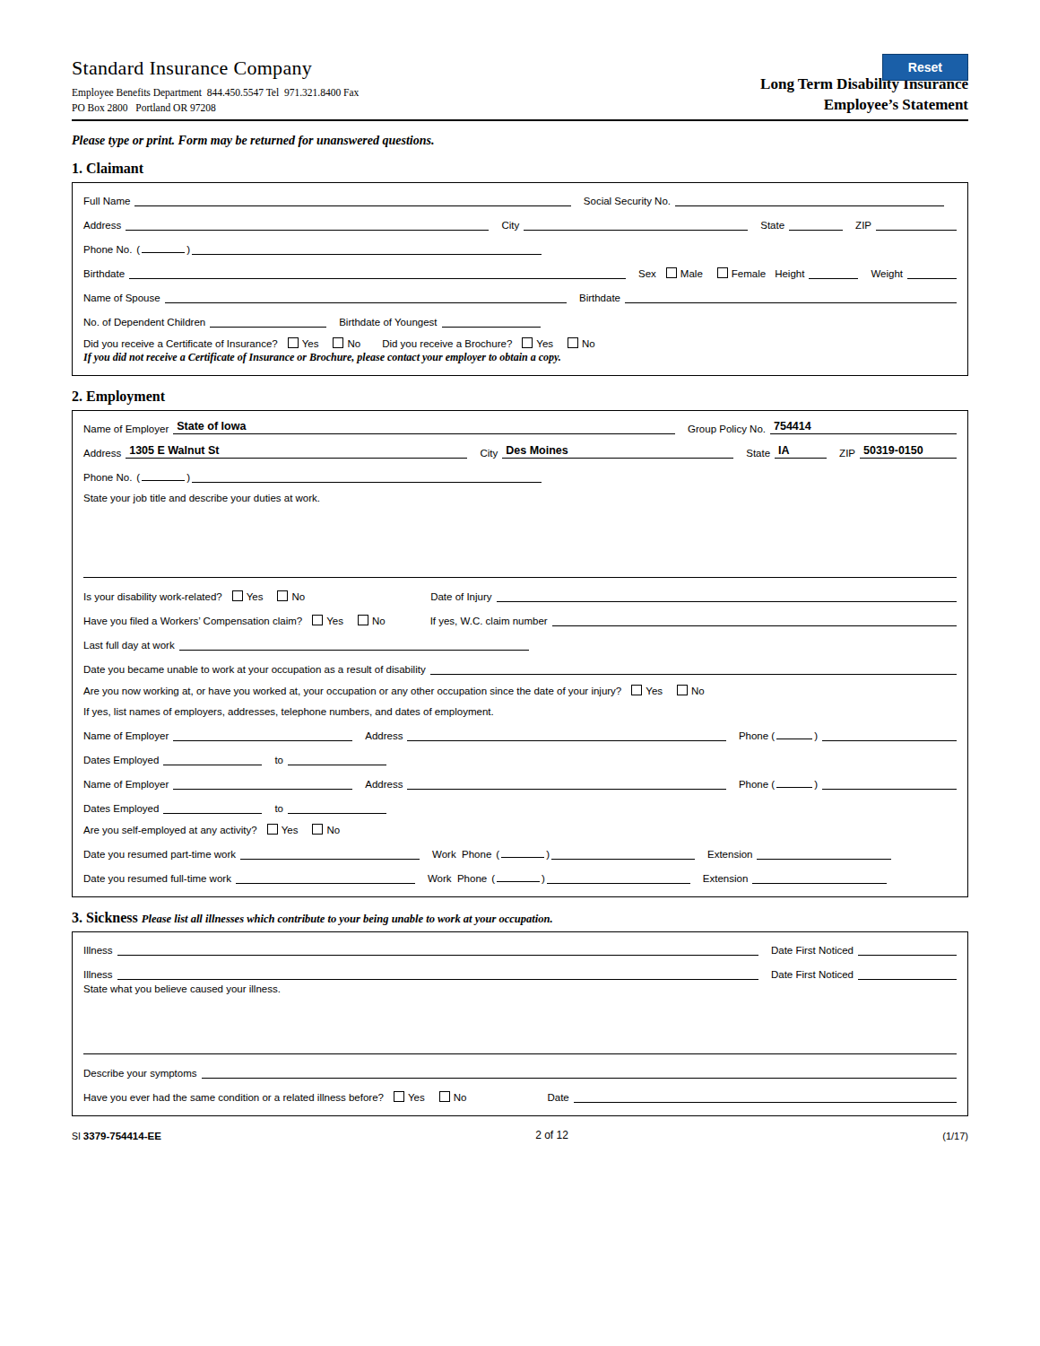Reset
Standard Insurance Company
Employee Benefits Department 844.450.5547 Tel 971.321.8400 Fax
PO Box 2800 Portland OR 97208
State of Iowa
Long Term Disability Insurance
Employee’s Statement
Please type or print. Form may be returned for unanswered questions.
1. Claimant
Full Name Social Security No.
Address City State ZIP
Phone No. ( )
Birthdate Sex Male Female Height Weight
Name of Spouse Birthdate
No. of Dependent Children Birthdate of Youngest
Did you receive a Certificate of Insurance? Yes No Did you receive a Brochure? Yes No
If you did not receive a Certificate of Insurance or Brochure, please contact your employer to obtain a copy.
2. Employment
Name of Employer State of Iowa Group Policy No. 754414
Address 1305 E Walnut St City Des Moines State IA ZIP 50319-0150
Phone No. ( )
State your job title and describe your duties at work.
Is your disability work-related? Yes No Date of Injury
Have you filed a Workers’ Compensation claim? Yes No If yes, W.C. claim number
Last full day at work
Date you became unable to work at your occupation as a result of disability
Are you now working at, or have you worked at, your occupation or any other occupation since the date of your injury? Yes No
If yes, list names of employers, addresses, telephone numbers, and dates of employment.
Name of Employer Address Phone ( )
Dates Employed to
Name of Employer Address Phone ( )
Dates Employed to
Are you self-employed at any activity? Yes No
Date you resumed part-time work Work Phone ( ) Extension
Date you resumed full-time work Work Phone ( ) Extension
3. Sickness Please list all illnesses which contribute to your being unable to work at your occupation.
Illness Date First Noticed
Illness Date First Noticed
State what you believe caused your illness.
Describe your symptoms
Have you ever had the same condition or a related illness before? Yes No Date
SI 3379-754414-EE
2 of 12
(1/17)